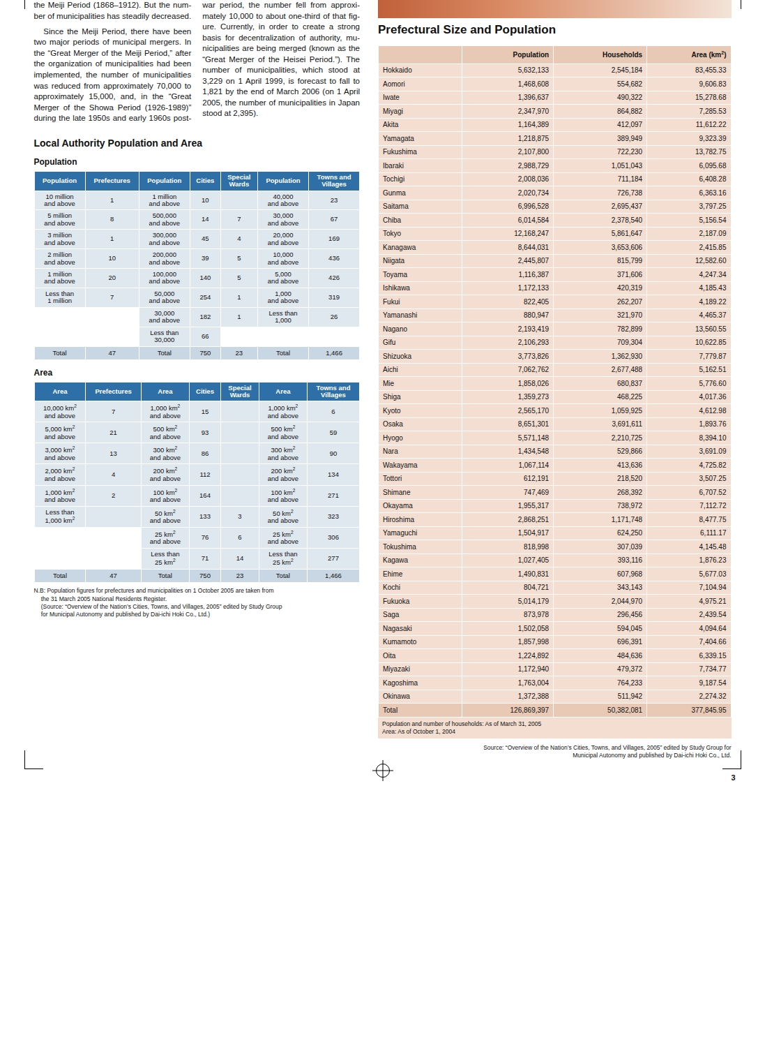the Meiji Period (1868–1912). But the number of municipalities has steadily decreased.
Since the Meiji Period, there have been two major periods of municipal mergers. In the “Great Merger of the Meiji Period,” after the organization of municipalities had been implemented, the number of municipalities was reduced from approximately 70,000 to approximately 15,000, and, in the “Great Merger of the Showa Period (1926-1989)” during the late 1950s and early 1960s post-war period, the number fell from approximately 10,000 to about one-third of that figure. Currently, in order to create a strong basis for decentralization of authority, municipalities are being merged (known as the “Great Merger of the Heisei Period.”). The number of municipalities, which stood at 3,229 on 1 April 1999, is forecast to fall to 1,821 by the end of March 2006 (on 1 April 2005, the number of municipalities in Japan stood at 2,395).
Local Authority Population and Area
Population
| Population | Prefectures | Population | Cities | Special Wards | Population | Towns and Villages |
| --- | --- | --- | --- | --- | --- | --- |
| 10 million and above | 1 | 1 million and above | 10 | | 40,000 and above | 23 |
| 5 million and above | 8 | 500,000 and above | 14 | 7 | 30,000 and above | 67 |
| 3 million and above | 1 | 300,000 and above | 45 | 4 | 20,000 and above | 169 |
| 2 million and above | 10 | 200,000 and above | 39 | 5 | 10,000 and above | 436 |
| 1 million and above | 20 | 100,000 and above | 140 | 5 | 5,000 and above | 426 |
| Less than 1 million | 7 | 50,000 and above | 254 | 1 | 1,000 and above | 319 |
| | | 30,000 and above | 182 | 1 | Less than 1,000 | 26 |
| | | Less than 30,000 | 66 | | | |
| Total | 47 | Total | 750 | 23 | Total | 1,466 |
Area
| Area | Prefectures | Area | Cities | Special Wards | Area | Towns and Villages |
| --- | --- | --- | --- | --- | --- | --- |
| 10,000 km 2 and above | 7 | 1,000 km 2 and above | 15 | | 1,000 km 2 and above | 6 |
| 5,000 km 2 and above | 21 | 500 km 2 and above | 93 | | 500 km 2 and above | 59 |
| 3,000 km 2 and above | 13 | 300 km 2 and above | 86 | | 300 km 2 and above | 90 |
| 2,000 km 2 and above | 4 | 200 km 2 and above | 112 | | 200 km 2 and above | 134 |
| 1,000 km 2 and above | 2 | 100 km 2 and above | 164 | | 100 km 2 and above | 271 |
| Less than 1,000 km 2 | | 50 km 2 and above | 133 | 3 | 50 km 2 and above | 323 |
| | | 25 km 2 and above | 76 | 6 | 25 km 2 and above | 306 |
| | | Less than 25 km 2 | 71 | 14 | Less than 25 km 2 | 277 |
| Total | 47 | Total | 750 | 23 | Total | 1,466 |
N.B: Population figures for prefectures and municipalities on 1 October 2005 are taken from the 31 March 2005 National Residents Register. (Source: “Overview of the Nation’s Cities, Towns, and Villages, 2005” edited by Study Group for Municipal Autonomy and published by Dai-ichi Hoki Co., Ltd.)
Prefectural Size and Population
| | Population | Households | Area (km 2 ) |
| --- | --- | --- | --- |
| Hokkaido | 5,632,133 | 2,545,184 | 83,455.33 |
| Aomori | 1,468,608 | 554,682 | 9,606.83 |
| Iwate | 1,396,637 | 490,322 | 15,278.68 |
| Miyagi | 2,347,970 | 864,882 | 7,285.53 |
| Akita | 1,164,389 | 412,097 | 11,612.22 |
| Yamagata | 1,218,875 | 389,949 | 9,323.39 |
| Fukushima | 2,107,800 | 722,230 | 13,782.75 |
| Ibaraki | 2,988,729 | 1,051,043 | 6,095.68 |
| Tochigi | 2,008,036 | 711,184 | 6,408.28 |
| Gunma | 2,020,734 | 726,738 | 6,363.16 |
| Saitama | 6,996,528 | 2,695,437 | 3,797.25 |
| Chiba | 6,014,584 | 2,378,540 | 5,156.54 |
| Tokyo | 12,168,247 | 5,861,647 | 2,187.09 |
| Kanagawa | 8,644,031 | 3,653,606 | 2,415.85 |
| Niigata | 2,445,807 | 815,799 | 12,582.60 |
| Toyama | 1,116,387 | 371,606 | 4,247.34 |
| Ishikawa | 1,172,133 | 420,319 | 4,185.43 |
| Fukui | 822,405 | 262,207 | 4,189.22 |
| Yamanashi | 880,947 | 321,970 | 4,465.37 |
| Nagano | 2,193,419 | 782,899 | 13,560.55 |
| Gifu | 2,106,293 | 709,304 | 10,622.85 |
| Shizuoka | 3,773,826 | 1,362,930 | 7,779.87 |
| Aichi | 7,062,762 | 2,677,488 | 5,162.51 |
| Mie | 1,858,026 | 680,837 | 5,776.60 |
| Shiga | 1,359,273 | 468,225 | 4,017.36 |
| Kyoto | 2,565,170 | 1,059,925 | 4,612.98 |
| Osaka | 8,651,301 | 3,691,611 | 1,893.76 |
| Hyogo | 5,571,148 | 2,210,725 | 8,394.10 |
| Nara | 1,434,548 | 529,866 | 3,691.09 |
| Wakayama | 1,067,114 | 413,636 | 4,725.82 |
| Tottori | 612,191 | 218,520 | 3,507.25 |
| Shimane | 747,469 | 268,392 | 6,707.52 |
| Okayama | 1,955,317 | 738,972 | 7,112.72 |
| Hiroshima | 2,868,251 | 1,171,748 | 8,477.75 |
| Yamaguchi | 1,504,917 | 624,250 | 6,111.17 |
| Tokushima | 818,998 | 307,039 | 4,145.48 |
| Kagawa | 1,027,405 | 393,116 | 1,876.23 |
| Ehime | 1,490,831 | 607,968 | 5,677.03 |
| Kochi | 804,721 | 343,143 | 7,104.94 |
| Fukuoka | 5,014,179 | 2,044,970 | 4,975.21 |
| Saga | 873,978 | 296,456 | 2,439.54 |
| Nagasaki | 1,502,058 | 594,045 | 4,094.64 |
| Kumamoto | 1,857,998 | 696,391 | 7,404.66 |
| Oita | 1,224,892 | 484,636 | 6,339.15 |
| Miyazaki | 1,172,940 | 479,372 | 7,734.77 |
| Kagoshima | 1,763,004 | 764,233 | 9,187.54 |
| Okinawa | 1,372,388 | 511,942 | 2,274.32 |
| Total | 126,869,397 | 50,382,081 | 377,845.95 |
Population and number of households: As of March 31, 2005
Area: As of October 1, 2004
Source: “Overview of the Nation’s Cities, Towns, and Villages, 2005” edited by Study Group for
Municipal Autonomy and published by Dai-ichi Hoki Co., Ltd.
3